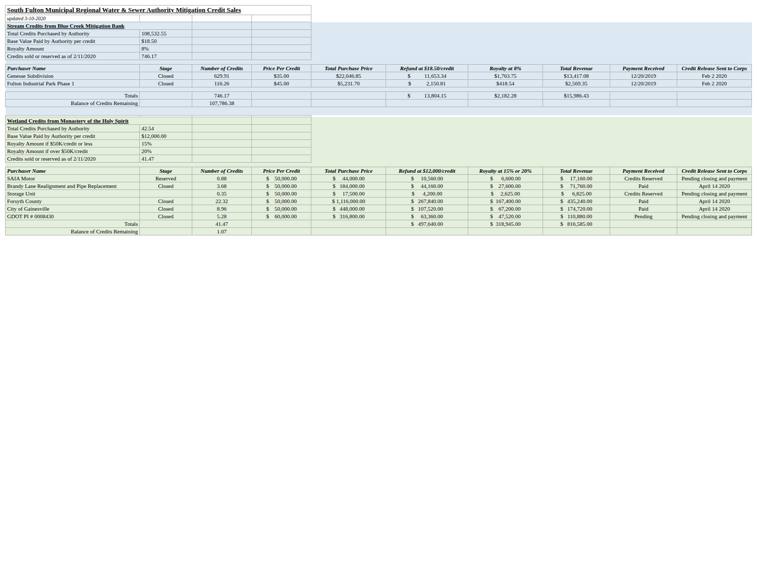| South Fulton Municipal Regional Water & Sewer Authority Mitigation Credit Sales | | | | | | |
| updated 3-10-2020 | | | | | | | | | |
| Stream Credits from Blue Creek Mitigation Bank | | | | | | | | |
| Total Credits Purchased by Authority | 108,532.55 | | | | | | | | |
| Base Value Paid by Authority per credit | $18.50 | | | | | | | | |
| Royalty Amount | 8% | | | | | | | | |
| Credits sold or reserved as of 2/11/2020 | 746.17 | | | | | | | | |
| Purchaser Name | Stage | Number of Credits | Price Per Credit | Total Purchase Price | Refund at $18.50/credit | Royalty at 8% | Total Revenue | Payment Received | Credit Release Sent to Corps |
| Genesse Subdivision | Closed | 629.91 | $35.00 | $22,046.85 | $ 11,653.34 | $1,763.75 | $13,417.08 | 12/20/2019 | Feb 2 2020 |
| Fulton Industrial Park Phase 1 | Closed | 116.26 | $45.00 | $5,231.70 | $ 2,150.81 | $418.54 | $2,569.35 | 12/20/2019 | Feb 2 2020 |
| Totals | | 746.17 | | | $ 13,804.15 | $2,182.28 | $15,986.43 | | |
| Balance of Credits Remaining | | 107,786.38 | | | | | | | |
| Wetland Credits from Monastery of the Holy Spirit | | | | | | | | |
| Total Credits Purchased by Authority | 42.54 | | | | | | | | |
| Base Value Paid by Authority per credit | $12,000.00 | | | | | | | | |
| Royalty Amount if $50K/credit or less | 15% | | | | | | | | |
| Royalty Amount if over $50K/credit | 20% | | | | | | | | |
| Credits sold or reserved as of 2/11/2020 | 41.47 | | | | | | | | |
| Purchaser Name | Stage | Number of Credits | Price Per Credit | Total Purchase Price | Refund at $12,000/credit | Royalty at 15% or 20% | Total Revenue | Payment Received | Credit Release Sent to Corps |
| SAIA Motor | Reserved | 0.88 | $ 50,000.00 | $ 44,000.00 | $ 10,560.00 | $ 6,600.00 | $ 17,160.00 | Credits Reserved | Pending closing and payment |
| Brandy Lane Realignment and Pipe Replacement | Closed | 3.68 | $ 50,000.00 | $ 184,000.00 | $ 44,160.00 | $ 27,600.00 | $ 71,760.00 | Paid | April 14 2020 |
| Storage Unit | | 0.35 | $ 50,000.00 | $ 17,500.00 | $ 4,200.00 | $ 2,625.00 | $ 6,825.00 | Credits Reserved | Pending closing and payment |
| Forsyth County | Closed | 22.32 | $ 50,000.00 | $ 1,116,000.00 | $ 267,840.00 | $ 167,400.00 | $ 435,240.00 | Paid | April 14 2020 |
| City of Gainesville | Closed | 8.96 | $ 50,000.00 | $ 448,000.00 | $ 107,520.00 | $ 67,200.00 | $ 174,720.00 | Paid | April 14 2020 |
| GDOT PI # 0008430 | Closed | 5.28 | $ 60,000.00 | $ 316,800.00 | $ 63,360.00 | $ 47,520.00 | $ 110,880.00 | Pending | Pending closing and payment |
| Totals | | 41.47 | | | $ 497,640.00 | $ 318,945.00 | $ 816,585.00 | | |
| Balance of Credits Remaining | | 1.07 | | | | | | | |